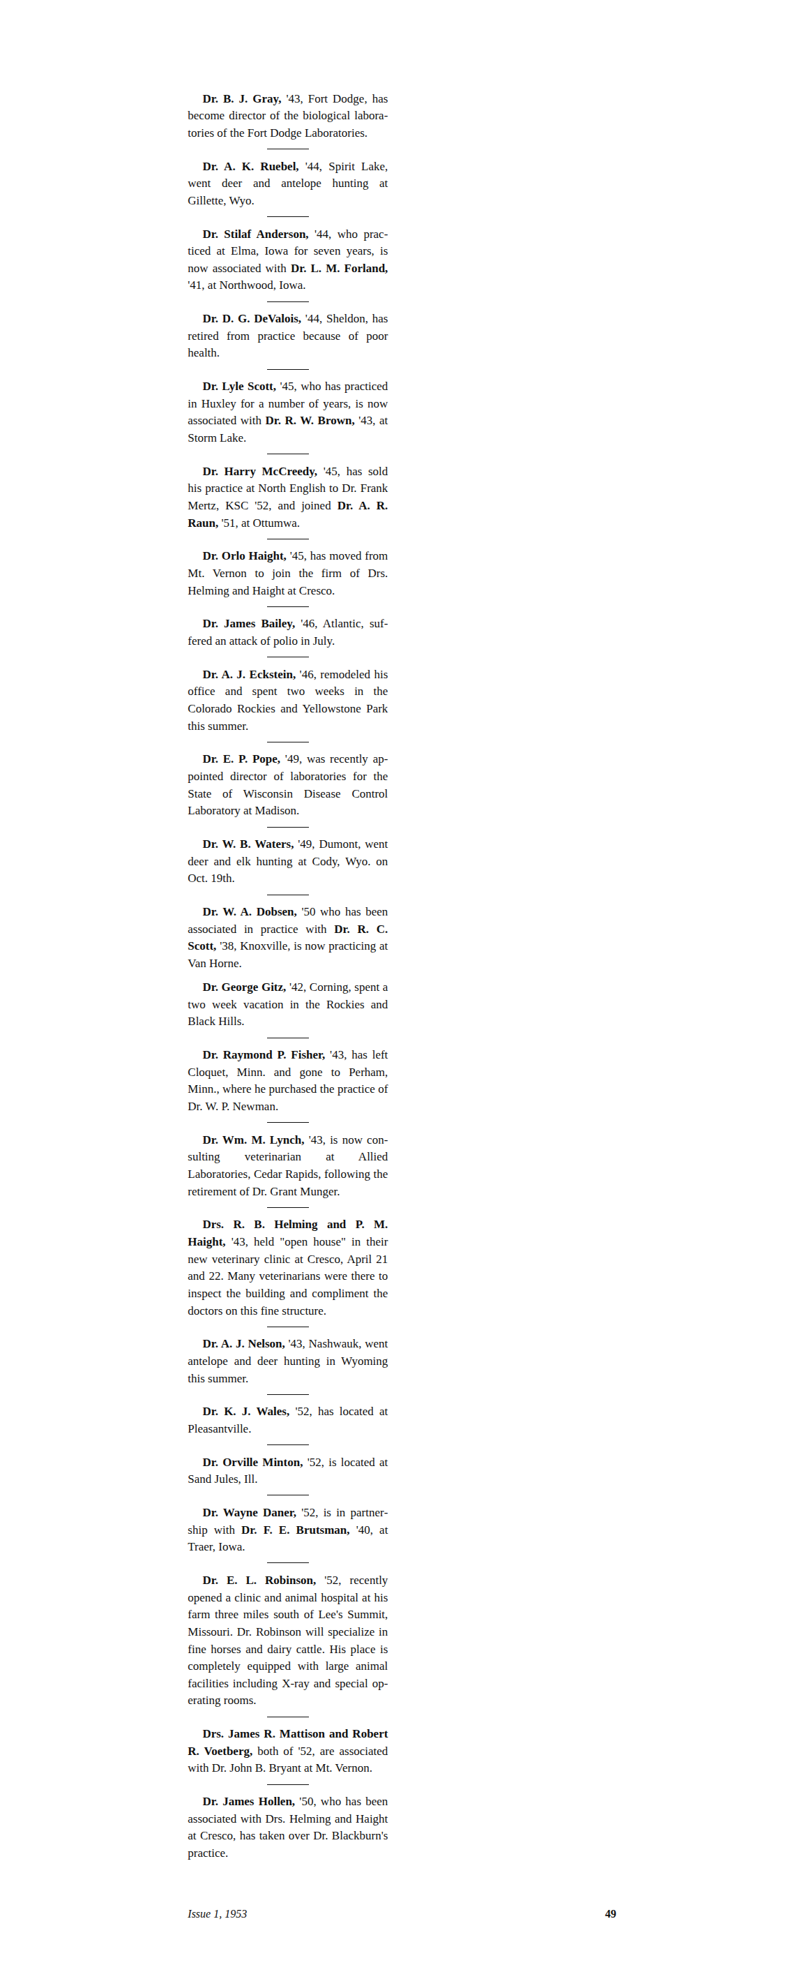Dr. B. J. Gray, '43, Fort Dodge, has become director of the biological laboratories of the Fort Dodge Laboratories.
Dr. A. K. Ruebel, '44, Spirit Lake, went deer and antelope hunting at Gillette, Wyo.
Dr. Stilaf Anderson, '44, who practiced at Elma, Iowa for seven years, is now associated with Dr. L. M. Forland, '41, at Northwood, Iowa.
Dr. D. G. DeValois, '44, Sheldon, has retired from practice because of poor health.
Dr. Lyle Scott, '45, who has practiced in Huxley for a number of years, is now associated with Dr. R. W. Brown, '43, at Storm Lake.
Dr. Harry McCreedy, '45, has sold his practice at North English to Dr. Frank Mertz, KSC '52, and joined Dr. A. R. Raun, '51, at Ottumwa.
Dr. Orlo Haight, '45, has moved from Mt. Vernon to join the firm of Drs. Helming and Haight at Cresco.
Dr. James Bailey, '46, Atlantic, suffered an attack of polio in July.
Dr. A. J. Eckstein, '46, remodeled his office and spent two weeks in the Colorado Rockies and Yellowstone Park this summer.
Dr. E. P. Pope, '49, was recently appointed director of laboratories for the State of Wisconsin Disease Control Laboratory at Madison.
Dr. W. B. Waters, '49, Dumont, went deer and elk hunting at Cody, Wyo. on Oct. 19th.
Dr. W. A. Dobsen, '50 who has been associated in practice with Dr. R. C. Scott, '38, Knoxville, is now practicing at Van Horne.
Dr. George Gitz, '42, Corning, spent a two week vacation in the Rockies and Black Hills.
Dr. Raymond P. Fisher, '43, has left Cloquet, Minn. and gone to Perham, Minn., where he purchased the practice of Dr. W. P. Newman.
Dr. Wm. M. Lynch, '43, is now consulting veterinarian at Allied Laboratories, Cedar Rapids, following the retirement of Dr. Grant Munger.
Drs. R. B. Helming and P. M. Haight, '43, held "open house" in their new veterinary clinic at Cresco, April 21 and 22. Many veterinarians were there to inspect the building and compliment the doctors on this fine structure.
Dr. A. J. Nelson, '43, Nashwauk, went antelope and deer hunting in Wyoming this summer.
Dr. K. J. Wales, '52, has located at Pleasantville.
Dr. Orville Minton, '52, is located at Sand Jules, Ill.
Dr. Wayne Daner, '52, is in partnership with Dr. F. E. Brutsman, '40, at Traer, Iowa.
Dr. E. L. Robinson, '52, recently opened a clinic and animal hospital at his farm three miles south of Lee's Summit, Missouri. Dr. Robinson will specialize in fine horses and dairy cattle. His place is completely equipped with large animal facilities including X-ray and special operating rooms.
Drs. James R. Mattison and Robert R. Voetberg, both of '52, are associated with Dr. John B. Bryant at Mt. Vernon.
Dr. James Hollen, '50, who has been associated with Drs. Helming and Haight at Cresco, has taken over Dr. Blackburn's practice.
Issue 1, 1953 49